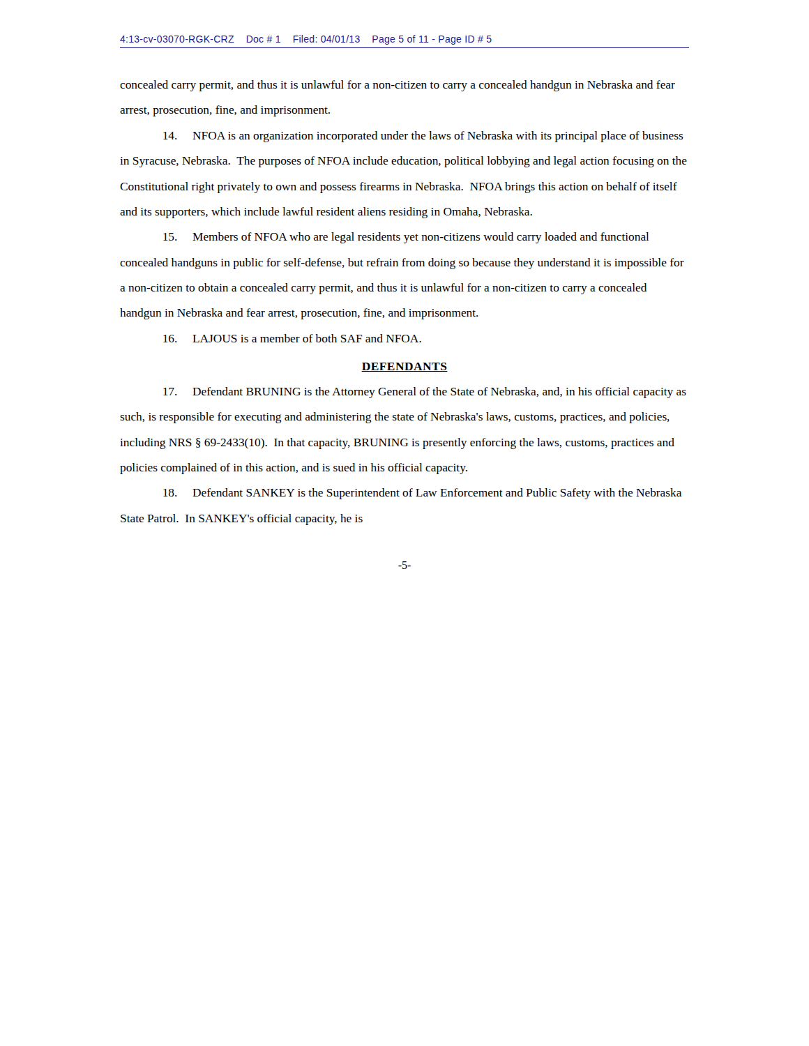4:13-cv-03070-RGK-CRZ Doc # 1 Filed: 04/01/13 Page 5 of 11 - Page ID # 5
concealed carry permit, and thus it is unlawful for a non-citizen to carry a concealed handgun in Nebraska and fear arrest, prosecution, fine, and imprisonment.
14. NFOA is an organization incorporated under the laws of Nebraska with its principal place of business in Syracuse, Nebraska. The purposes of NFOA include education, political lobbying and legal action focusing on the Constitutional right privately to own and possess firearms in Nebraska. NFOA brings this action on behalf of itself and its supporters, which include lawful resident aliens residing in Omaha, Nebraska.
15. Members of NFOA who are legal residents yet non-citizens would carry loaded and functional concealed handguns in public for self-defense, but refrain from doing so because they understand it is impossible for a non-citizen to obtain a concealed carry permit, and thus it is unlawful for a non-citizen to carry a concealed handgun in Nebraska and fear arrest, prosecution, fine, and imprisonment.
16. LAJOUS is a member of both SAF and NFOA.
DEFENDANTS
17. Defendant BRUNING is the Attorney General of the State of Nebraska, and, in his official capacity as such, is responsible for executing and administering the state of Nebraska's laws, customs, practices, and policies, including NRS § 69-2433(10). In that capacity, BRUNING is presently enforcing the laws, customs, practices and policies complained of in this action, and is sued in his official capacity.
18. Defendant SANKEY is the Superintendent of Law Enforcement and Public Safety with the Nebraska State Patrol. In SANKEY's official capacity, he is
-5-